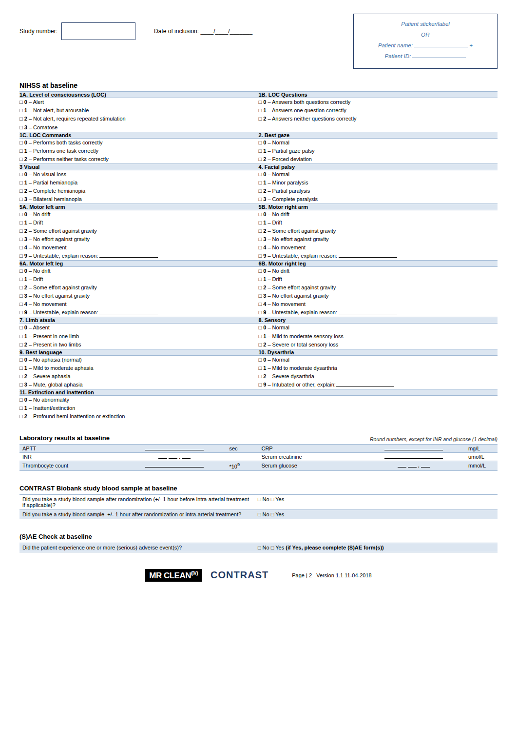Study number: Date of inclusion: ____/____/_______
Patient sticker/label
OR
Patient name: +
Patient ID:
NIHSS at baseline
| 1A. Level of consciousness (LOC) | 1B. LOC Questions |
| □ 0 – Alert □ 1 – Not alert, but arousable □ 2 – Not alert, requires repeated stimulation □ 3 – Comatose | □ 0 – Answers both questions correctly □ 1 – Answers one question correctly □ 2 – Answers neither questions correctly |
| 1C. LOC Commands | 2. Best gaze |
| □ 0 – Performs both tasks correctly □ 1 – Performs one task correctly □ 2 – Performs neither tasks correctly | □ 0 – Normal □ 1 – Partial gaze palsy □ 2 – Forced deviation |
| 3 Visual | 4. Facial palsy |
| □ 0 – No visual loss □ 1 – Partial hemianopia □ 2 – Complete hemianopia □ 3 – Bilateral hemianopia | □ 0 – Normal □ 1 – Minor paralysis □ 2 – Partial paralysis □ 3 – Complete paralysis |
| 5A. Motor left arm | 5B. Motor right arm |
| □ 0 – No drift □ 1 – Drift □ 2 – Some effort against gravity □ 3 – No effort against gravity □ 4 – No movement □ 9 – Untestable, explain reason: | □ 0 – No drift □ 1 – Drift □ 2 – Some effort against gravity □ 3 – No effort against gravity □ 4 – No movement □ 9 – Untestable, explain reason: |
| 6A. Motor left leg | 6B. Motor right leg |
| □ 0 – No drift □ 1 – Drift □ 2 – Some effort against gravity □ 3 – No effort against gravity □ 4 – No movement □ 9 – Untestable, explain reason: | □ 0 – No drift □ 1 – Drift □ 2 – Some effort against gravity □ 3 – No effort against gravity □ 4 – No movement □ 9 – Untestable, explain reason: |
| 7. Limb ataxia | 8. Sensory |
| □ 0 – Absent □ 1 – Present in one limb □ 2 – Present in two limbs | □ 0 – Normal □ 1 – Mild to moderate sensory loss □ 2 – Severe or total sensory loss |
| 9. Best language | 10. Dysarthria |
| □ 0 – No aphasia (normal) □ 1 – Mild to moderate aphasia □ 2 – Severe aphasia □ 3 – Mute, global aphasia | □ 0 – Normal □ 1 – Mild to moderate dysarthria □ 2 – Severe dysarthria □ 9 – Intubated or other, explain: |
| 11. Extinction and inattention |
| □ 0 – No abnormality □ 1 – Inattent/extinction □ 2 – Profound hemi-inattention or extinction |
Laboratory results at baseline
Round numbers, except for INR and glucose (1 decimal)
| APTT | | sec | CRP | | mg/L |
| INR | . | | Serum creatinine | | umol/L |
| Thrombocyte count | | *10 9 | Serum glucose | . | mmol/L |
CONTRAST Biobank study blood sample at baseline
| Did you take a study blood sample after randomization (+/- 1 hour before intra-arterial treatment if applicable)? | □ No □ Yes |
| Did you take a study blood sample +/- 1 hour after randomization or intra-arterial treatment? | □ No □ Yes |
(S)AE Check at baseline
| Did the patient experience one or more (serious) adverse event(s)? | □ No □ Yes (if Yes, please complete (S)AE form(s)) |
MR CLEAN(IV) CONTRAST Page | 2 Version 1.1 11-04-2018